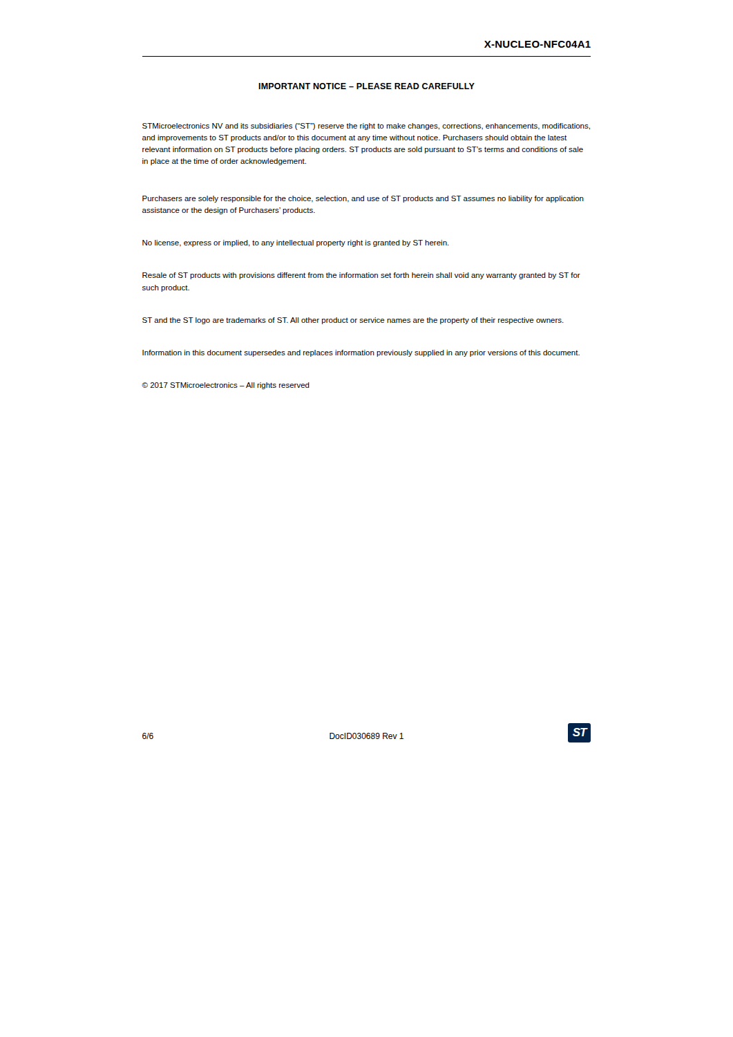X-NUCLEO-NFC04A1
IMPORTANT NOTICE – PLEASE READ CAREFULLY
STMicroelectronics NV and its subsidiaries (“ST”) reserve the right to make changes, corrections, enhancements, modifications, and improvements to ST products and/or to this document at any time without notice. Purchasers should obtain the latest relevant information on ST products before placing orders. ST products are sold pursuant to ST’s terms and conditions of sale in place at the time of order acknowledgement.
Purchasers are solely responsible for the choice, selection, and use of ST products and ST assumes no liability for application assistance or the design of Purchasers’ products.
No license, express or implied, to any intellectual property right is granted by ST herein.
Resale of ST products with provisions different from the information set forth herein shall void any warranty granted by ST for such product.
ST and the ST logo are trademarks of ST. All other product or service names are the property of their respective owners.
Information in this document supersedes and replaces information previously supplied in any prior versions of this document.
© 2017 STMicroelectronics – All rights reserved
6/6
DocID030689 Rev 1
ST